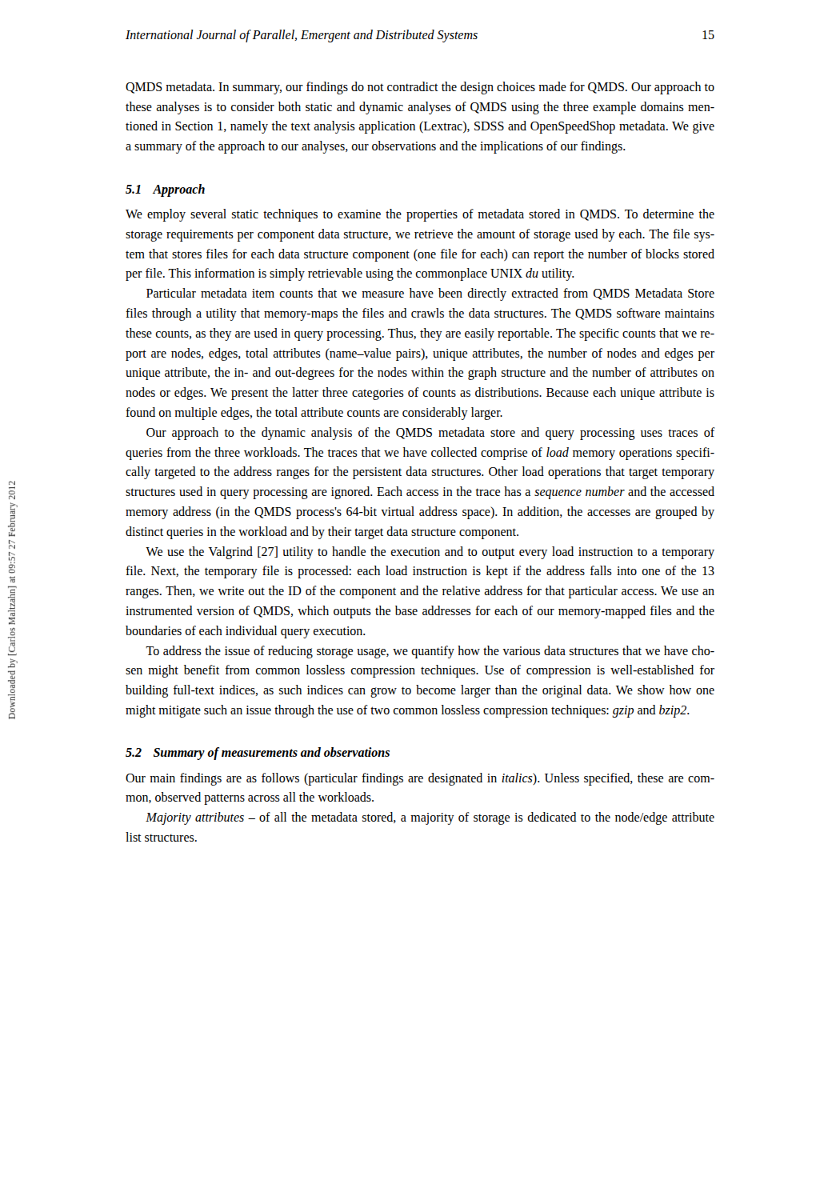Downloaded by [Carlos Maltzahn] at 09:57 27 February 2012
International Journal of Parallel, Emergent and Distributed Systems 15
QMDS metadata. In summary, our findings do not contradict the design choices made for QMDS. Our approach to these analyses is to consider both static and dynamic analyses of QMDS using the three example domains mentioned in Section 1, namely the text analysis application (Lextrac), SDSS and OpenSpeedShop metadata. We give a summary of the approach to our analyses, our observations and the implications of our findings.
5.1 Approach
We employ several static techniques to examine the properties of metadata stored in QMDS. To determine the storage requirements per component data structure, we retrieve the amount of storage used by each. The file system that stores files for each data structure component (one file for each) can report the number of blocks stored per file. This information is simply retrievable using the commonplace UNIX du utility.
Particular metadata item counts that we measure have been directly extracted from QMDS Metadata Store files through a utility that memory-maps the files and crawls the data structures. The QMDS software maintains these counts, as they are used in query processing. Thus, they are easily reportable. The specific counts that we report are nodes, edges, total attributes (name–value pairs), unique attributes, the number of nodes and edges per unique attribute, the in- and out-degrees for the nodes within the graph structure and the number of attributes on nodes or edges. We present the latter three categories of counts as distributions. Because each unique attribute is found on multiple edges, the total attribute counts are considerably larger.
Our approach to the dynamic analysis of the QMDS metadata store and query processing uses traces of queries from the three workloads. The traces that we have collected comprise of load memory operations specifically targeted to the address ranges for the persistent data structures. Other load operations that target temporary structures used in query processing are ignored. Each access in the trace has a sequence number and the accessed memory address (in the QMDS process's 64-bit virtual address space). In addition, the accesses are grouped by distinct queries in the workload and by their target data structure component.
We use the Valgrind [27] utility to handle the execution and to output every load instruction to a temporary file. Next, the temporary file is processed: each load instruction is kept if the address falls into one of the 13 ranges. Then, we write out the ID of the component and the relative address for that particular access. We use an instrumented version of QMDS, which outputs the base addresses for each of our memory-mapped files and the boundaries of each individual query execution.
To address the issue of reducing storage usage, we quantify how the various data structures that we have chosen might benefit from common lossless compression techniques. Use of compression is well-established for building full-text indices, as such indices can grow to become larger than the original data. We show how one might mitigate such an issue through the use of two common lossless compression techniques: gzip and bzip2.
5.2 Summary of measurements and observations
Our main findings are as follows (particular findings are designated in italics). Unless specified, these are common, observed patterns across all the workloads.
Majority attributes – of all the metadata stored, a majority of storage is dedicated to the node/edge attribute list structures.